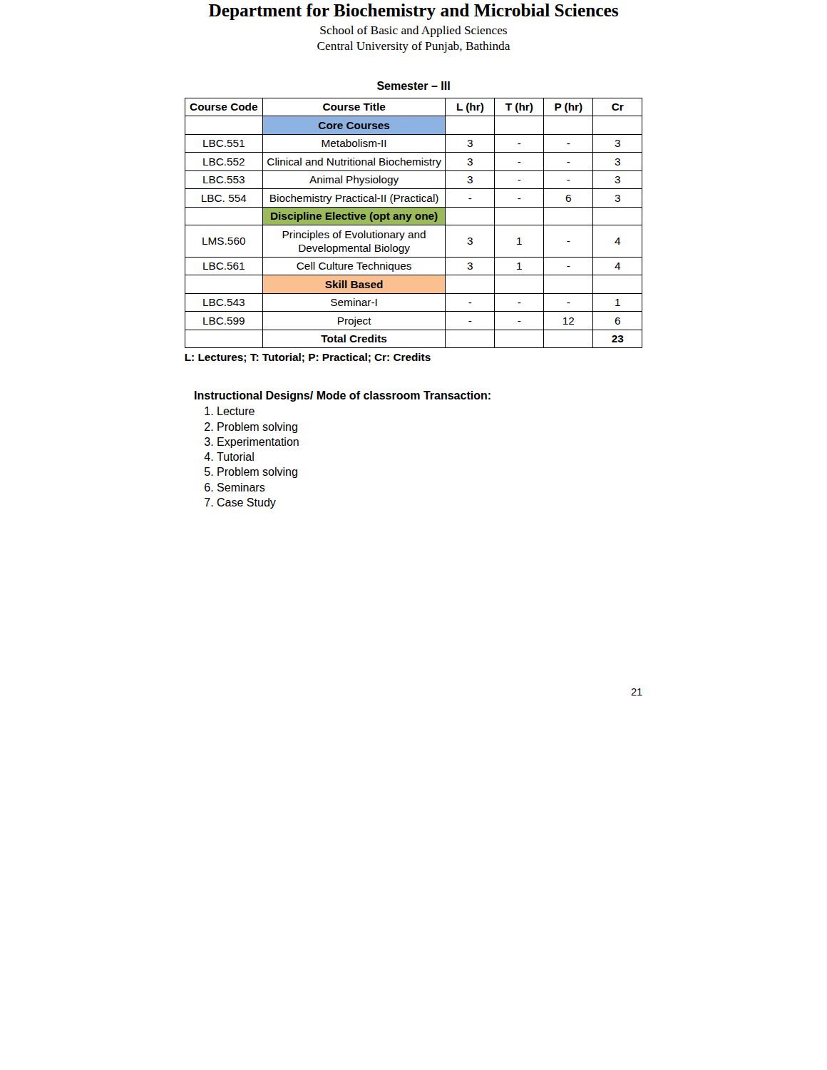Department for Biochemistry and Microbial Sciences
School of Basic and Applied Sciences
Central University of Punjab, Bathinda
Semester – III
| Course Code | Course Title | L (hr) | T (hr) | P (hr) | Cr |
| --- | --- | --- | --- | --- | --- |
| | Core Courses | | | | |
| LBC.551 | Metabolism-II | 3 | - | - | 3 |
| LBC.552 | Clinical and Nutritional Biochemistry | 3 | - | - | 3 |
| LBC.553 | Animal Physiology | 3 | - | - | 3 |
| LBC. 554 | Biochemistry Practical-II (Practical) | - | - | 6 | 3 |
| | Discipline Elective (opt any one) | | | | |
| LMS.560 | Principles of Evolutionary and Developmental Biology | 3 | 1 | - | 4 |
| LBC.561 | Cell Culture Techniques | 3 | 1 | - | 4 |
| | Skill Based | | | | |
| LBC.543 | Seminar-I | - | - | - | 1 |
| LBC.599 | Project | - | - | 12 | 6 |
| | Total Credits | | | | 23 |
L: Lectures; T: Tutorial; P: Practical; Cr: Credits
Instructional Designs/ Mode of classroom Transaction:
Lecture
Problem solving
Experimentation
Tutorial
Problem solving
Seminars
Case Study
21